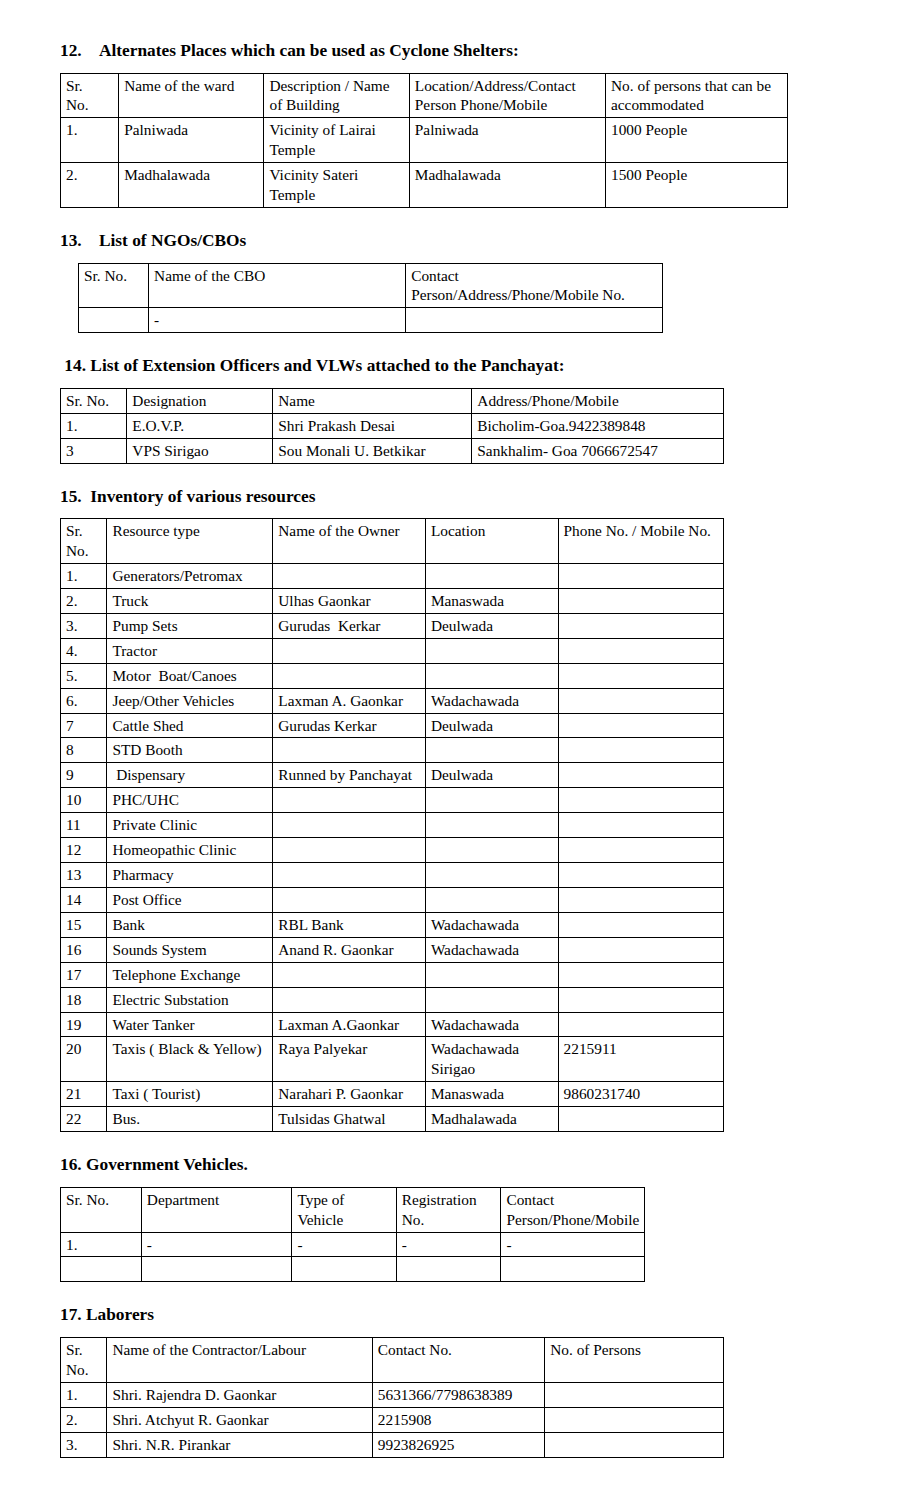12. Alternates Places which can be used as Cyclone Shelters:
| Sr. No. | Name of the ward | Description / Name of Building | Location/Address/Contact Person Phone/Mobile | No. of persons that can be accommodated |
| 1. | Palniwada | Vicinity of Lairai Temple | Palniwada | 1000 People |
| 2. | Madhalawada | Vicinity Sateri Temple | Madhalawada | 1500 People |
13. List of NGOs/CBOs
| Sr. No. | Name of the CBO | Contact Person/Address/Phone/Mobile No. |
| | - | |
14. List of Extension Officers and VLWs attached to the Panchayat:
| Sr. No. | Designation | Name | Address/Phone/Mobile |
| 1. | E.O.V.P. | Shri Prakash Desai | Bicholim-Goa.9422389848 |
| 3 | VPS Sirigao | Sou Monali U. Betkikar | Sankhalim- Goa 7066672547 |
15. Inventory of various resources
| Sr. No. | Resource type | Name of the Owner | Location | Phone No. / Mobile No. |
| 1. | Generators/Petromax | | | |
| 2. | Truck | Ulhas Gaonkar | Manaswada | |
| 3. | Pump Sets | Gurudas Kerkar | Deulwada | |
| 4. | Tractor | | | |
| 5. | Motor Boat/Canoes | | | |
| 6. | Jeep/Other Vehicles | Laxman A. Gaonkar | Wadachawada | |
| 7 | Cattle Shed | Gurudas Kerkar | Deulwada | |
| 8 | STD Booth | | | |
| 9 | Dispensary | Runned by Panchayat | Deulwada | |
| 10 | PHC/UHC | | | |
| 11 | Private Clinic | | | |
| 12 | Homeopathic Clinic | | | |
| 13 | Pharmacy | | | |
| 14 | Post Office | | | |
| 15 | Bank | RBL Bank | Wadachawada | |
| 16 | Sounds System | Anand R. Gaonkar | Wadachawada | |
| 17 | Telephone Exchange | | | |
| 18 | Electric Substation | | | |
| 19 | Water Tanker | Laxman A.Gaonkar | Wadachawada | |
| 20 | Taxis ( Black & Yellow) | Raya Palyekar | Wadachawada Sirigao | 2215911 |
| 21 | Taxi ( Tourist) | Narahari P. Gaonkar | Manaswada | 9860231740 |
| 22 | Bus. | Tulsidas Ghatwal | Madhalawada | |
16. Government Vehicles.
| Sr. No. | Department | Type of Vehicle | Registration No. | Contact Person/Phone/Mobile |
| 1. | - | - | - | - |
17. Laborers
| Sr. No. | Name of the Contractor/Labour | Contact No. | No. of Persons |
| 1. | Shri. Rajendra D. Gaonkar | 5631366/7798638389 | |
| 2. | Shri. Atchyut R. Gaonkar | 2215908 | |
| 3. | Shri. N.R. Pirankar | 9923826925 | |